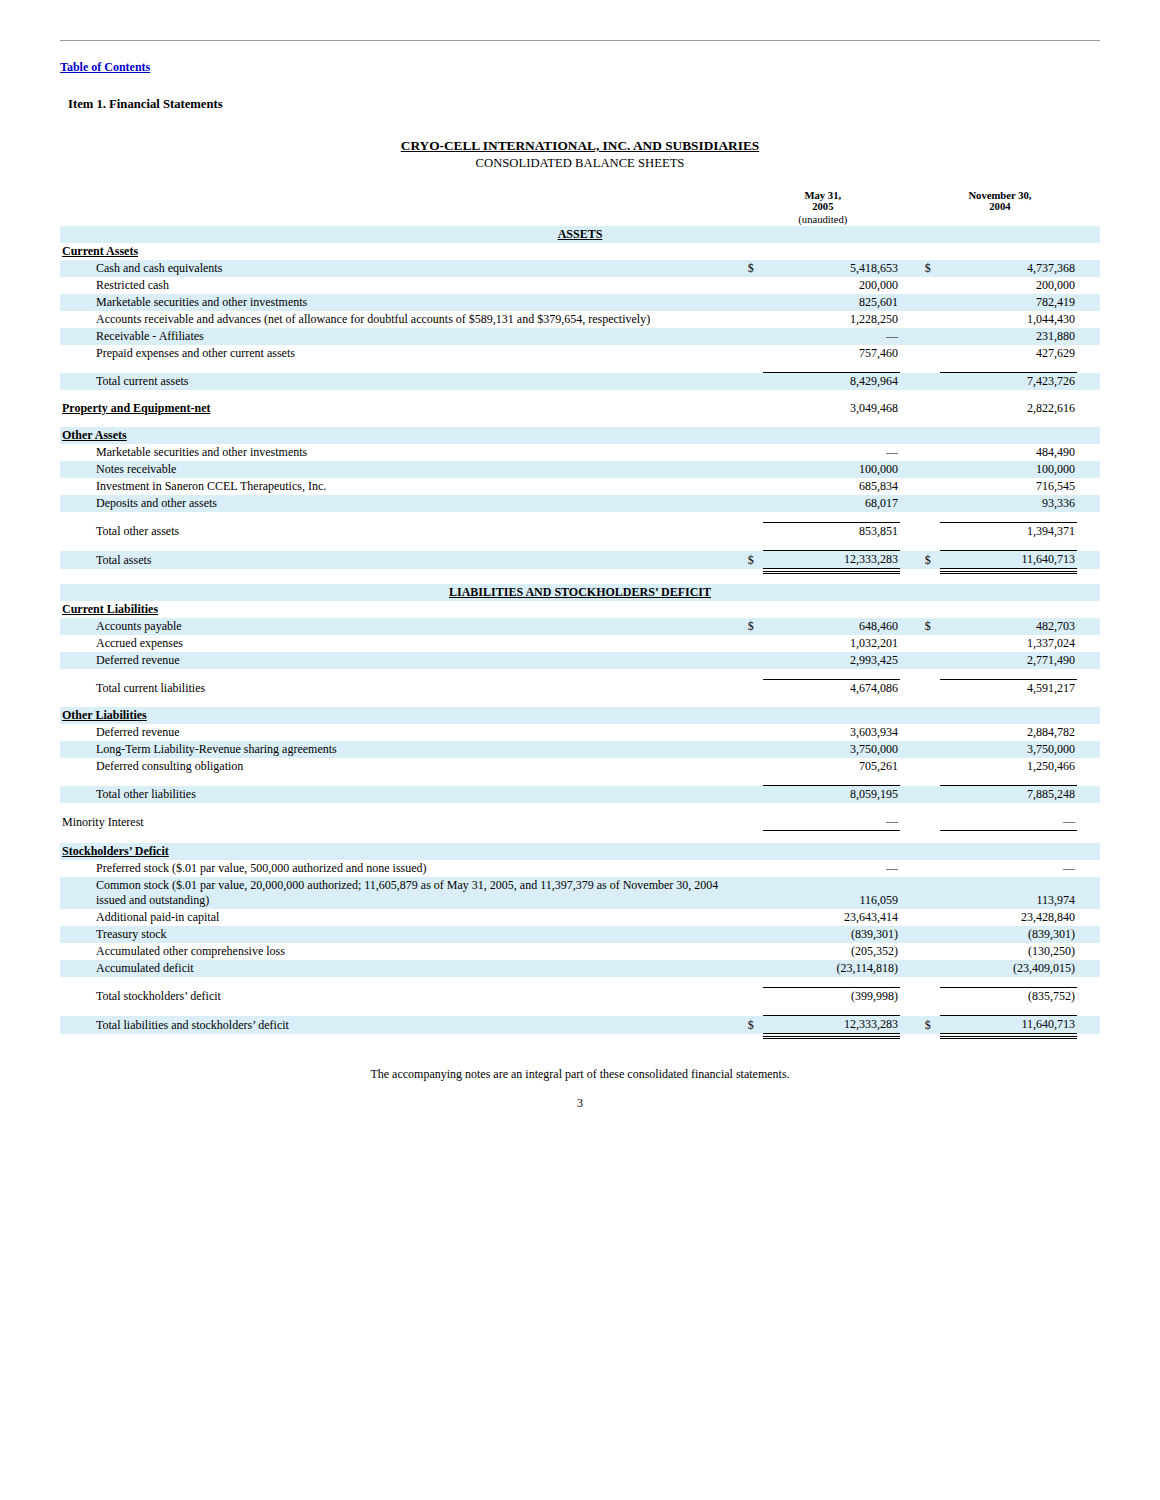Table of Contents
Item 1. Financial Statements
CRYO-CELL INTERNATIONAL, INC. AND SUBSIDIARIES
CONSOLIDATED BALANCE SHEETS
| | | May 31, 2005 | | November 30, 2004 | |
| | | (unaudited) | | | |
| ASSETS |
| Current Assets | | | | | | | |
| Cash and cash equivalents | | $ | 5,418,653 | | $ | 4,737,368 | |
| Restricted cash | | | 200,000 | | | 200,000 | |
| Marketable securities and other investments | | | 825,601 | | | 782,419 | |
| Accounts receivable and advances (net of allowance for doubtful accounts of $589,131 and $379,654, respectively) | | | 1,228,250 | | | 1,044,430 | |
| Receivable - Affiliates | | | — | | | 231,880 | |
| Prepaid expenses and other current assets | | | 757,460 | | | 427,629 | |
| Total current assets | | | 8,429,964 | | | 7,423,726 | |
| Property and Equipment-net | | | 3,049,468 | | | 2,822,616 | |
| Other Assets | | | | | | | |
| Marketable securities and other investments | | | — | | | 484,490 | |
| Notes receivable | | | 100,000 | | | 100,000 | |
| Investment in Saneron CCEL Therapeutics, Inc. | | | 685,834 | | | 716,545 | |
| Deposits and other assets | | | 68,017 | | | 93,336 | |
| Total other assets | | | 853,851 | | | 1,394,371 | |
| Total assets | | $ | 12,333,283 | | $ | 11,640,713 | |
| LIABILITIES AND STOCKHOLDERS’ DEFICIT |
| Current Liabilities | | | | | | | |
| Accounts payable | | $ | 648,460 | | $ | 482,703 | |
| Accrued expenses | | | 1,032,201 | | | 1,337,024 | |
| Deferred revenue | | | 2,993,425 | | | 2,771,490 | |
| Total current liabilities | | | 4,674,086 | | | 4,591,217 | |
| Other Liabilities | | | | | | | |
| Deferred revenue | | | 3,603,934 | | | 2,884,782 | |
| Long-Term Liability-Revenue sharing agreements | | | 3,750,000 | | | 3,750,000 | |
| Deferred consulting obligation | | | 705,261 | | | 1,250,466 | |
| Total other liabilities | | | 8,059,195 | | | 7,885,248 | |
| Minority Interest | | | — | | | — | |
| Stockholders’ Deficit | | | | | | | |
| Preferred stock ($.01 par value, 500,000 authorized and none issued) | | | — | | | — | |
| Common stock ($.01 par value, 20,000,000 authorized; 11,605,879 as of May 31, 2005, and 11,397,379 as of November 30, 2004 issued and outstanding) | | | 116,059 | | | 113,974 | |
| Additional paid-in capital | | | 23,643,414 | | | 23,428,840 | |
| Treasury stock | | | (839,301) | | | (839,301) | |
| Accumulated other comprehensive loss | | | (205,352) | | | (130,250) | |
| Accumulated deficit | | | (23,114,818) | | | (23,409,015) | |
| Total stockholders’ deficit | | | (399,998) | | | (835,752) | |
| Total liabilities and stockholders’ deficit | | $ | 12,333,283 | | $ | 11,640,713 | |
The accompanying notes are an integral part of these consolidated financial statements.
3